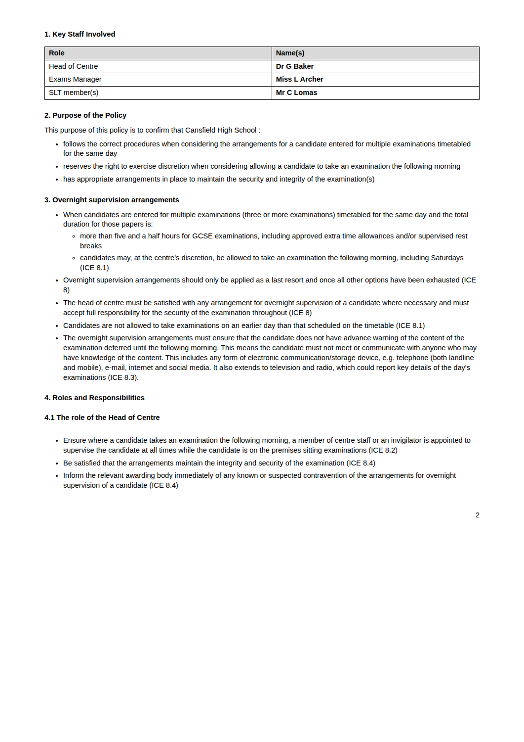1. Key Staff Involved
| Role | Name(s) |
| --- | --- |
| Head of Centre | Dr G Baker |
| Exams Manager | Miss L Archer |
| SLT member(s) | Mr C Lomas |
2. Purpose of the Policy
This purpose of this policy is to confirm that Cansfield High School :
follows the correct procedures when considering the arrangements for a candidate entered for multiple examinations timetabled for the same day
reserves the right to exercise discretion when considering allowing a candidate to take an examination the following morning
has appropriate arrangements in place to maintain the security and integrity of the examination(s)
3. Overnight supervision arrangements
When candidates are entered for multiple examinations (three or more examinations) timetabled for the same day and the total duration for those papers is:
more than five and a half hours for GCSE examinations, including approved extra time allowances and/or supervised rest breaks
candidates may, at the centre's discretion, be allowed to take an examination the following morning, including Saturdays (ICE 8.1)
Overnight supervision arrangements should only be applied as a last resort and once all other options have been exhausted (ICE 8)
The head of centre must be satisfied with any arrangement for overnight supervision of a candidate where necessary and must accept full responsibility for the security of the examination throughout (ICE 8)
Candidates are not allowed to take examinations on an earlier day than that scheduled on the timetable (ICE 8.1)
The overnight supervision arrangements must ensure that the candidate does not have advance warning of the content of the examination deferred until the following morning. This means the candidate must not meet or communicate with anyone who may have knowledge of the content. This includes any form of electronic communication/storage device, e.g. telephone (both landline and mobile), e-mail, internet and social media. It also extends to television and radio, which could report key details of the day's examinations (ICE 8.3).
4. Roles and Responsibilities
4.1 The role of the Head of Centre
Ensure where a candidate takes an examination the following morning, a member of centre staff or an invigilator is appointed to supervise the candidate at all times while the candidate is on the premises sitting examinations (ICE 8.2)
Be satisfied that the arrangements maintain the integrity and security of the examination (ICE 8.4)
Inform the relevant awarding body immediately of any known or suspected contravention of the arrangements for overnight supervision of a candidate (ICE 8.4)
2